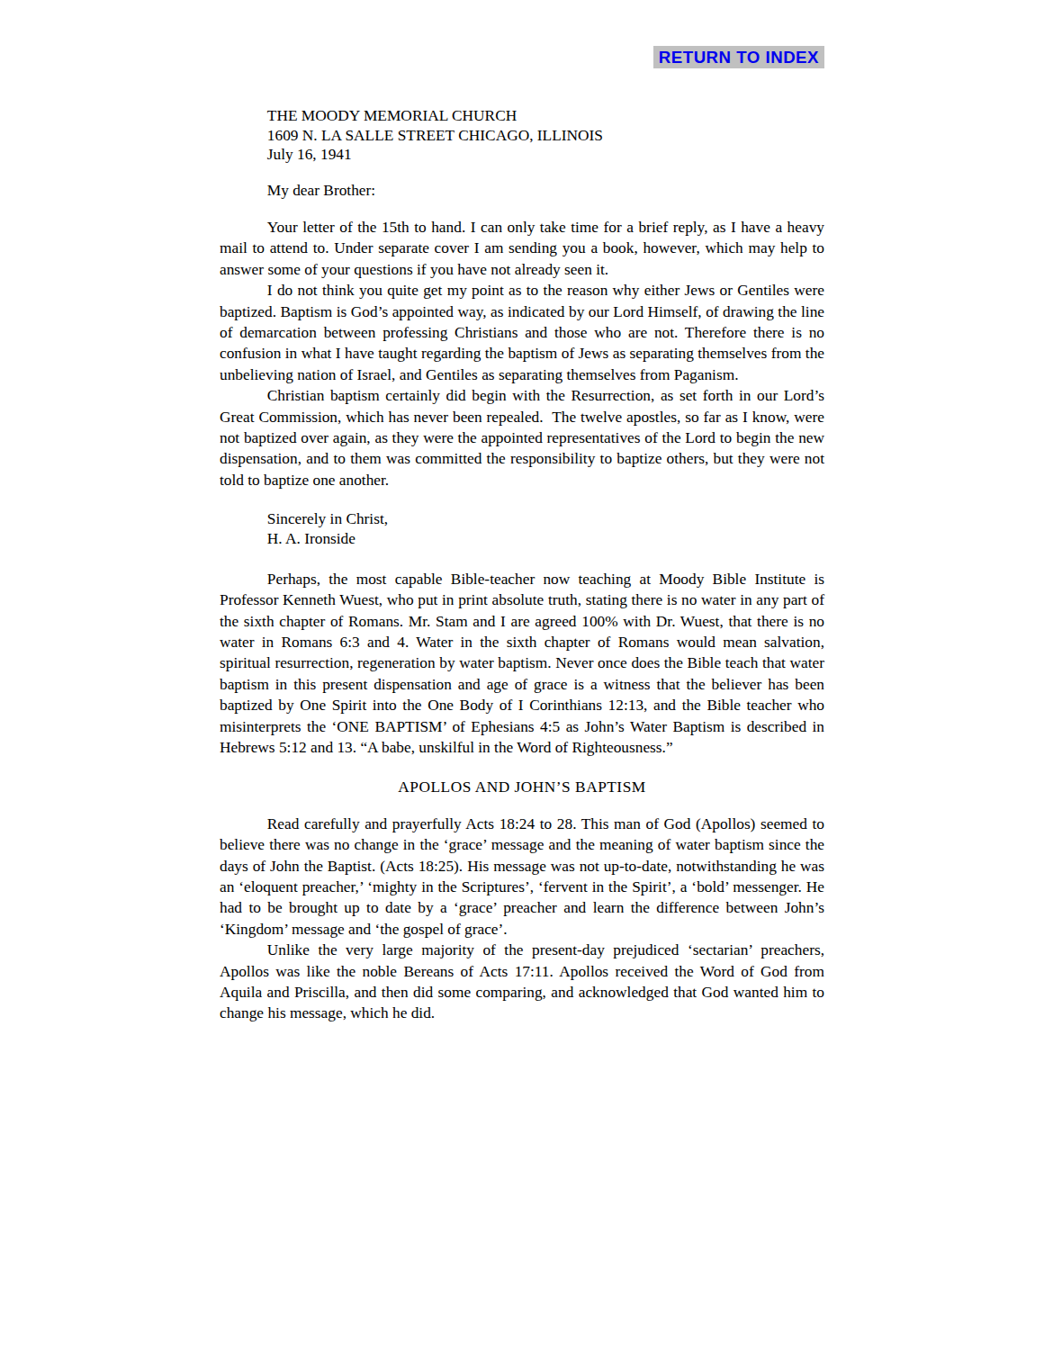RETURN TO INDEX
THE MOODY MEMORIAL CHURCH
1609 N. LA SALLE STREET CHICAGO, ILLINOIS
July 16, 1941
My dear Brother:
Your letter of the 15th to hand. I can only take time for a brief reply, as I have a heavy mail to attend to. Under separate cover I am sending you a book, however, which may help to answer some of your questions if you have not already seen it.
I do not think you quite get my point as to the reason why either Jews or Gentiles were baptized. Baptism is God’s appointed way, as indicated by our Lord Himself, of drawing the line of demarcation between professing Christians and those who are not. Therefore there is no confusion in what I have taught regarding the baptism of Jews as separating themselves from the unbelieving nation of Israel, and Gentiles as separating themselves from Paganism.
Christian baptism certainly did begin with the Resurrection, as set forth in our Lord’s Great Commission, which has never been repealed. The twelve apostles, so far as I know, were not baptized over again, as they were the appointed representatives of the Lord to begin the new dispensation, and to them was committed the responsibility to baptize others, but they were not told to baptize one another.
Sincerely in Christ,
H. A. Ironside
Perhaps, the most capable Bible-teacher now teaching at Moody Bible Institute is Professor Kenneth Wuest, who put in print absolute truth, stating there is no water in any part of the sixth chapter of Romans. Mr. Stam and I are agreed 100% with Dr. Wuest, that there is no water in Romans 6:3 and 4. Water in the sixth chapter of Romans would mean salvation, spiritual resurrection, regeneration by water baptism. Never once does the Bible teach that water baptism in this present dispensation and age of grace is a witness that the believer has been baptized by One Spirit into the One Body of I Corinthians 12:13, and the Bible teacher who misinterprets the ‘ONE BAPTISM’ of Ephesians 4:5 as John’s Water Baptism is described in Hebrews 5:12 and 13. “A babe, unskilful in the Word of Righteousness.”
APOLLOS AND JOHN’S BAPTISM
Read carefully and prayerfully Acts 18:24 to 28. This man of God (Apollos) seemed to believe there was no change in the ‘grace’ message and the meaning of water baptism since the days of John the Baptist. (Acts 18:25). His message was not up-to-date, notwithstanding he was an ‘eloquent preacher,’ ‘mighty in the Scriptures’, ‘fervent in the Spirit’, a ‘bold’ messenger. He had to be brought up to date by a ‘grace’ preacher and learn the difference between John’s ‘Kingdom’ message and ‘the gospel of grace’.
Unlike the very large majority of the present-day prejudiced ‘sectarian’ preachers, Apollos was like the noble Bereans of Acts 17:11. Apollos received the Word of God from Aquila and Priscilla, and then did some comparing, and acknowledged that God wanted him to change his message, which he did.